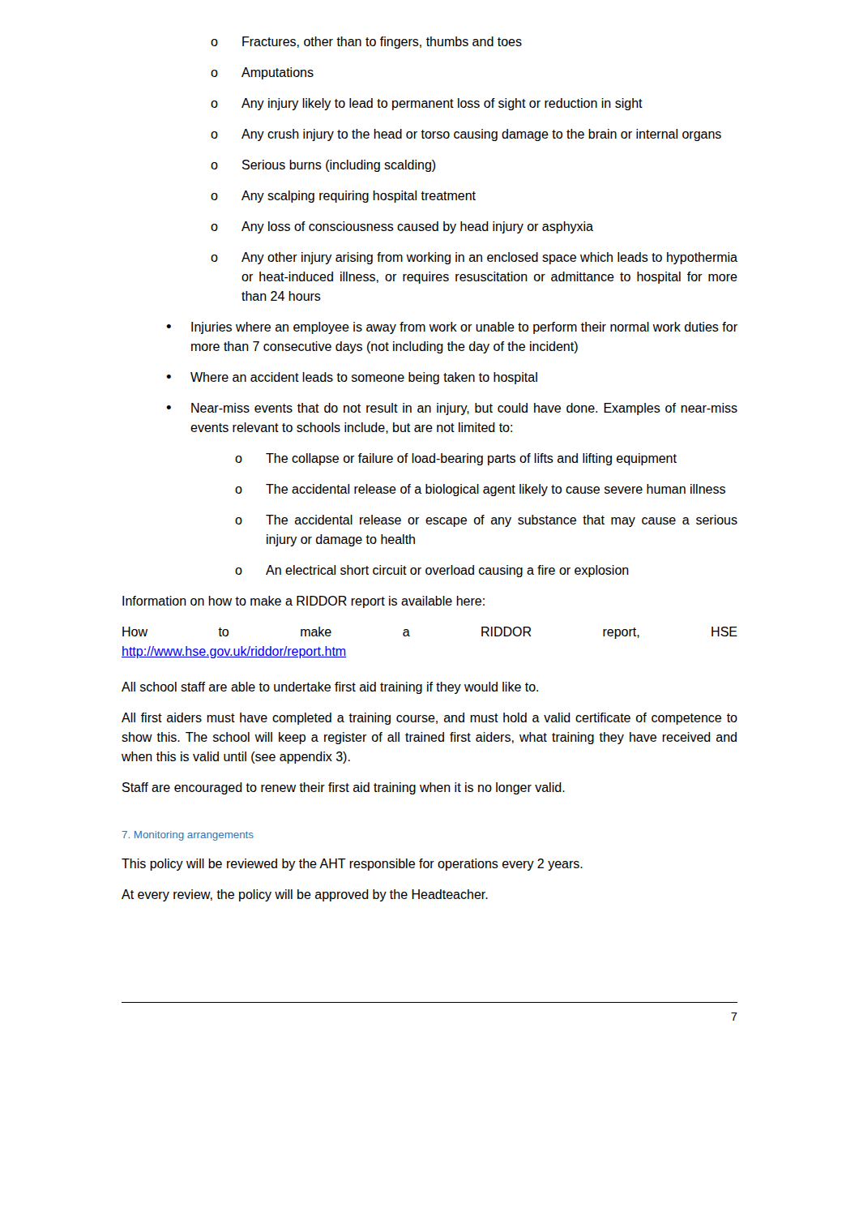Fractures, other than to fingers, thumbs and toes
Amputations
Any injury likely to lead to permanent loss of sight or reduction in sight
Any crush injury to the head or torso causing damage to the brain or internal organs
Serious burns (including scalding)
Any scalping requiring hospital treatment
Any loss of consciousness caused by head injury or asphyxia
Any other injury arising from working in an enclosed space which leads to hypothermia or heat-induced illness, or requires resuscitation or admittance to hospital for more than 24 hours
Injuries where an employee is away from work or unable to perform their normal work duties for more than 7 consecutive days (not including the day of the incident)
Where an accident leads to someone being taken to hospital
Near-miss events that do not result in an injury, but could have done. Examples of near-miss events relevant to schools include, but are not limited to:
The collapse or failure of load-bearing parts of lifts and lifting equipment
The accidental release of a biological agent likely to cause severe human illness
The accidental release or escape of any substance that may cause a serious injury or damage to health
An electrical short circuit or overload causing a fire or explosion
Information on how to make a RIDDOR report is available here:
How to make a RIDDOR report, HSE
http://www.hse.gov.uk/riddor/report.htm
All school staff are able to undertake first aid training if they would like to.
All first aiders must have completed a training course, and must hold a valid certificate of competence to show this. The school will keep a register of all trained first aiders, what training they have received and when this is valid until (see appendix 3).
Staff are encouraged to renew their first aid training when it is no longer valid.
7. Monitoring arrangements
This policy will be reviewed by the AHT responsible for operations every 2 years.
At every review, the policy will be approved by the Headteacher.
7